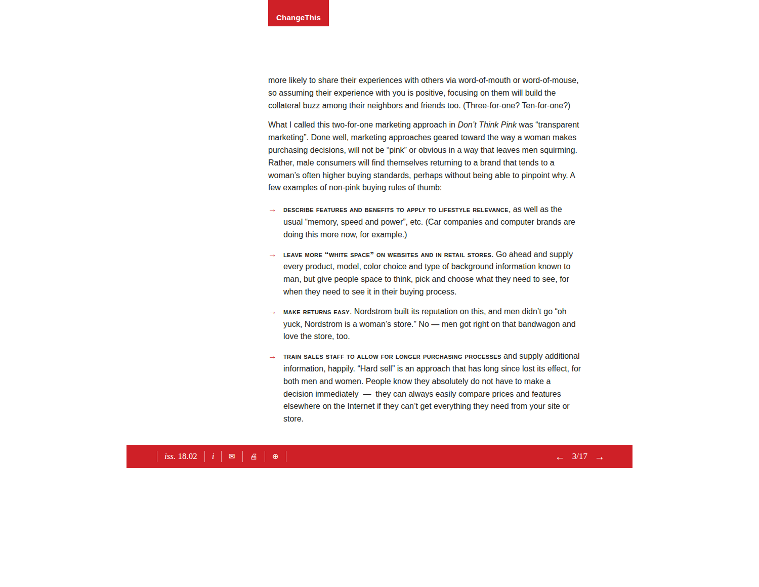ChangeThis
more likely to share their experiences with others via word-of-mouth or word-of-mouse, so assuming their experience with you is positive, focusing on them will build the collateral buzz among their neighbors and friends too. (Three-for-one? Ten-for-one?)
What I called this two-for-one marketing approach in Don’t Think Pink was “transparent marketing”. Done well, marketing approaches geared toward the way a woman makes purchasing decisions, will not be “pink” or obvious in a way that leaves men squirming. Rather, male consumers will find themselves returning to a brand that tends to a woman’s often higher buying standards, perhaps without being able to pinpoint why. A few examples of non-pink buying rules of thumb:
Describe features and benefits to apply to lifestyle relevance, as well as the usual “memory, speed and power”, etc. (Car companies and computer brands are doing this more now, for example.)
Leave more “white space” on websites and in retail stores. Go ahead and supply every product, model, color choice and type of background information known to man, but give people space to think, pick and choose what they need to see, for when they need to see it in their buying process.
Make returns easy. Nordstrom built its reputation on this, and men didn’t go “oh yuck, Nordstrom is a woman’s store.” No — men got right on that bandwagon and love the store, too.
Train sales staff to allow for longer purchasing processes and supply additional information, happily. “Hard sell” is an approach that has long since lost its effect, for both men and women. People know they absolutely do not have to make a decision immediately — they can always easily compare prices and features elsewhere on the Internet if they can’t get everything they need from your site or store.
iss. 18.02
i
✉
🖨
⊕
← 3/17 →